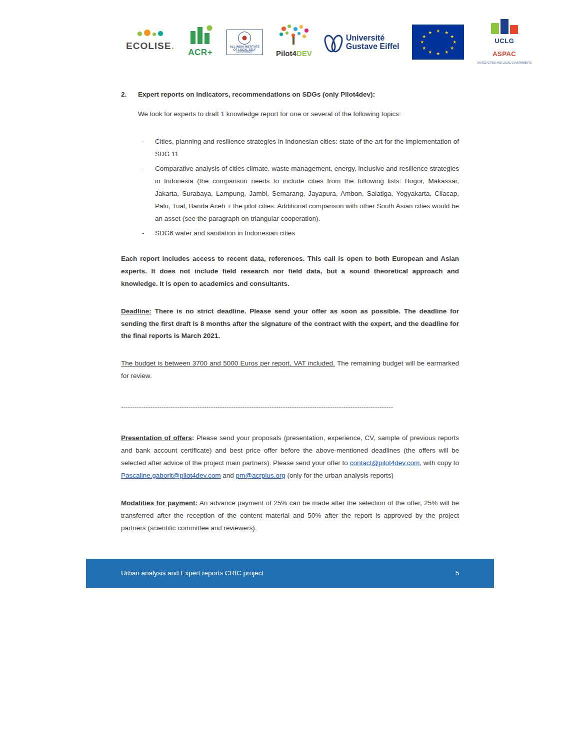ECOLISE.
ACR+
ALL INDIA INSTITUTE
OF LOCAL SELF
GOVERNMENT
Pilot4DEV
Université
Gustave Eiffel
★ ★ ★ ★ ★ ★ ★ ★ ★ ★ ★ ★
UCLG
ASPAC
United Cities and Local Governments
2. Expert reports on indicators, recommendations on SDGs (only Pilot4dev):
We look for experts to draft 1 knowledge report for one or several of the following topics:
Cities, planning and resilience strategies in Indonesian cities: state of the art for the implementation of SDG 11
Comparative analysis of cities climate, waste management, energy, inclusive and resilience strategies in Indonesia (the comparison needs to include cities from the following lists: Bogor, Makassar, Jakarta, Surabaya, Lampung, Jambi, Semarang, Jayapura, Ambon, Salatiga, Yogyakarta, Cilacap, Palu, Tual, Banda Aceh + the pilot cities. Additional comparison with other South Asian cities would be an asset (see the paragraph on triangular cooperation).
SDG6 water and sanitation in Indonesian cities
Each report includes access to recent data, references. This call is open to both European and Asian experts. It does not include field research nor field data, but a sound theoretical approach and knowledge. It is open to academics and consultants.
Deadline: There is no strict deadline. Please send your offer as soon as possible. The deadline for sending the first draft is 8 months after the signature of the contract with the expert, and the deadline for the final reports is March 2021.
The budget is between 3700 and 5000 Euros per report, VAT included. The remaining budget will be earmarked for review.
-------------------------------------------------------------------------------------------------------------------------
Presentation of offers: Please send your proposals (presentation, experience, CV, sample of previous reports and bank account certificate) and best price offer before the above-mentioned deadlines (the offers will be selected after advice of the project main partners). Please send your offer to contact@pilot4dev.com, with copy to Pascaline.gaborit@pilot4dev.com and pm@acrplus.org (only for the urban analysis reports)
Modalities for payment: An advance payment of 25% can be made after the selection of the offer, 25% will be transferred after the reception of the content material and 50% after the report is approved by the project partners (scientific committee and reviewers).
Urban analysis and Expert reports CRIC project
5